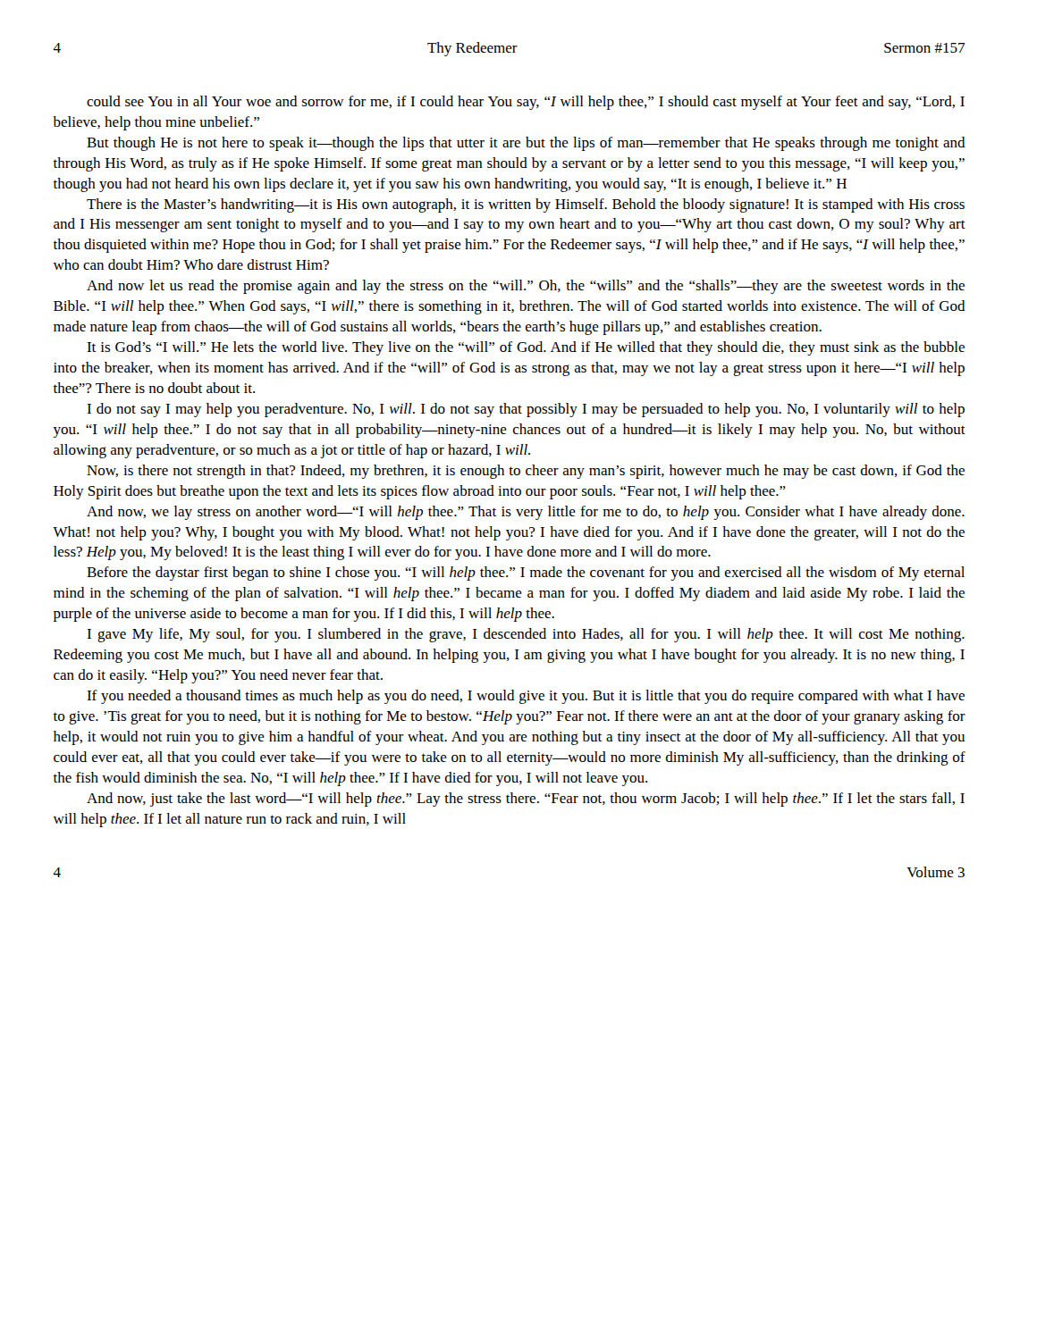4 Thy Redeemer Sermon #157
could see You in all Your woe and sorrow for me, if I could hear You say, “I will help thee,” I should cast myself at Your feet and say, “Lord, I believe, help thou mine unbelief.”
But though He is not here to speak it—though the lips that utter it are but the lips of man—remember that He speaks through me tonight and through His Word, as truly as if He spoke Himself. If some great man should by a servant or by a letter send to you this message, “I will keep you,” though you had not heard his own lips declare it, yet if you saw his own handwriting, you would say, “It is enough, I believe it.” H
There is the Master’s handwriting—it is His own autograph, it is written by Himself. Behold the bloody signature! It is stamped with His cross and I His messenger am sent tonight to myself and to you—and I say to my own heart and to you—“Why art thou cast down, O my soul? Why art thou disquieted within me? Hope thou in God; for I shall yet praise him.” For the Redeemer says, “I will help thee,” and if He says, “I will help thee,” who can doubt Him? Who dare distrust Him?
And now let us read the promise again and lay the stress on the “will.” Oh, the “wills” and the “shalls”—they are the sweetest words in the Bible. “I will help thee.” When God says, “I will,” there is something in it, brethren. The will of God started worlds into existence. The will of God made nature leap from chaos—the will of God sustains all worlds, “bears the earth’s huge pillars up,” and establishes creation.
It is God’s “I will.” He lets the world live. They live on the “will” of God. And if He willed that they should die, they must sink as the bubble into the breaker, when its moment has arrived. And if the “will” of God is as strong as that, may we not lay a great stress upon it here—“I will help thee”? There is no doubt about it.
I do not say I may help you peradventure. No, I will. I do not say that possibly I may be persuaded to help you. No, I voluntarily will to help you. “I will help thee.” I do not say that in all probability—ninety-nine chances out of a hundred—it is likely I may help you. No, but without allowing any peradventure, or so much as a jot or tittle of hap or hazard, I will.
Now, is there not strength in that? Indeed, my brethren, it is enough to cheer any man’s spirit, however much he may be cast down, if God the Holy Spirit does but breathe upon the text and lets its spices flow abroad into our poor souls. “Fear not, I will help thee.”
And now, we lay stress on another word—“I will help thee.” That is very little for me to do, to help you. Consider what I have already done. What! not help you? Why, I bought you with My blood. What! not help you? I have died for you. And if I have done the greater, will I not do the less? Help you, My beloved! It is the least thing I will ever do for you. I have done more and I will do more.
Before the daystar first began to shine I chose you. “I will help thee.” I made the covenant for you and exercised all the wisdom of My eternal mind in the scheming of the plan of salvation. “I will help thee.” I became a man for you. I doffed My diadem and laid aside My robe. I laid the purple of the universe aside to become a man for you. If I did this, I will help thee.
I gave My life, My soul, for you. I slumbered in the grave, I descended into Hades, all for you. I will help thee. It will cost Me nothing. Redeeming you cost Me much, but I have all and abound. In helping you, I am giving you what I have bought for you already. It is no new thing, I can do it easily. “Help you?” You need never fear that.
If you needed a thousand times as much help as you do need, I would give it you. But it is little that you do require compared with what I have to give. ’Tis great for you to need, but it is nothing for Me to bestow. “Help you?” Fear not. If there were an ant at the door of your granary asking for help, it would not ruin you to give him a handful of your wheat. And you are nothing but a tiny insect at the door of My all-sufficiency. All that you could ever eat, all that you could ever take—if you were to take on to all eternity—would no more diminish My all-sufficiency, than the drinking of the fish would diminish the sea. No, “I will help thee.” If I have died for you, I will not leave you.
And now, just take the last word—“I will help thee.” Lay the stress there. “Fear not, thou worm Jacob; I will help thee.” If I let the stars fall, I will help thee. If I let all nature run to rack and ruin, I will
4 Volume 3